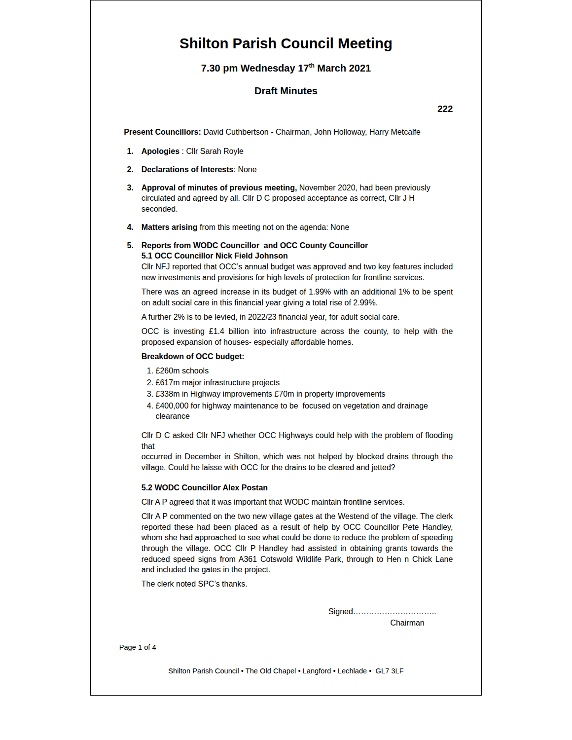Shilton Parish Council Meeting
7.30 pm Wednesday 17th March 2021
Draft Minutes
222
Present Councillors: David Cuthbertson - Chairman, John Holloway, Harry Metcalfe
Apologies : Cllr Sarah Royle
Declarations of Interests: None
Approval of minutes of previous meeting, November 2020, had been previously circulated and agreed by all. Cllr D C proposed acceptance as correct, Cllr J H seconded.
Matters arising from this meeting not on the agenda: None
Reports from WODC Councillor and OCC County Councillor
5.1 OCC Councillor Nick Field Johnson
Cllr NFJ reported that OCC’s annual budget was approved and two key features included new investments and provisions for high levels of protection for frontline services.
There was an agreed increase in its budget of 1.99% with an additional 1% to be spent on adult social care in this financial year giving a total rise of 2.99%.
A further 2% is to be levied, in 2022/23 financial year, for adult social care.
OCC is investing £1.4 billion into infrastructure across the county, to help with the proposed expansion of houses- especially affordable homes.
Breakdown of OCC budget:
£260m schools
£617m major infrastructure projects
£338m in Highway improvements £70m in property improvements
£400,000 for highway maintenance to be focused on vegetation and drainage clearance
Cllr D C asked Cllr NFJ whether OCC Highways could help with the problem of flooding that
occurred in December in Shilton, which was not helped by blocked drains through the village. Could he laisse with OCC for the drains to be cleared and jetted?
5.2 WODC Councillor Alex Postan
Cllr A P agreed that it was important that WODC maintain frontline services.
Cllr A P commented on the two new village gates at the Westend of the village. The clerk reported these had been placed as a result of help by OCC Councillor Pete Handley, whom she had approached to see what could be done to reduce the problem of speeding through the village. OCC Cllr P Handley had assisted in obtaining grants towards the reduced speed signs from A361 Cotswold Wildlife Park, through to Hen n Chick Lane and included the gates in the project.
The clerk noted SPC’s thanks.
Signed………………………….. Chairman
Page 1 of 4
Shilton Parish Council • The Old Chapel • Langford • Lechlade • GL7 3LF